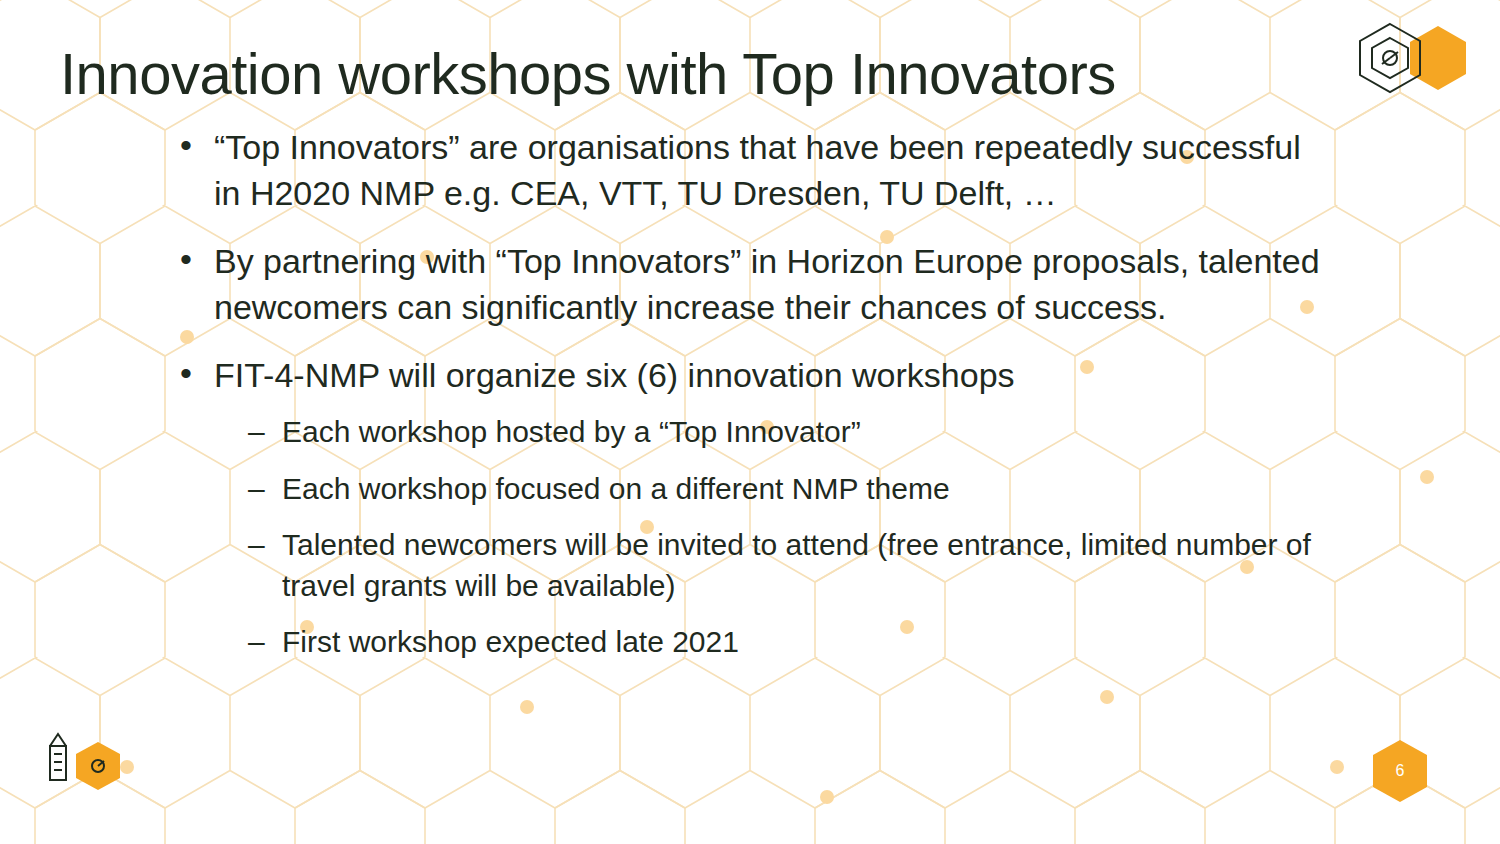Innovation workshops with Top Innovators
“Top Innovators” are organisations that have been repeatedly successful in H2020 NMP e.g. CEA, VTT, TU Dresden, TU Delft, …
By partnering with “Top Innovators” in Horizon Europe proposals, talented newcomers can significantly increase their chances of success.
FIT-4-NMP will organize six (6) innovation workshops
Each workshop hosted by a “Top Innovator”
Each workshop focused on a different NMP theme
Talented newcomers will be invited to attend (free entrance, limited number of travel grants will be available)
First workshop expected late 2021
6